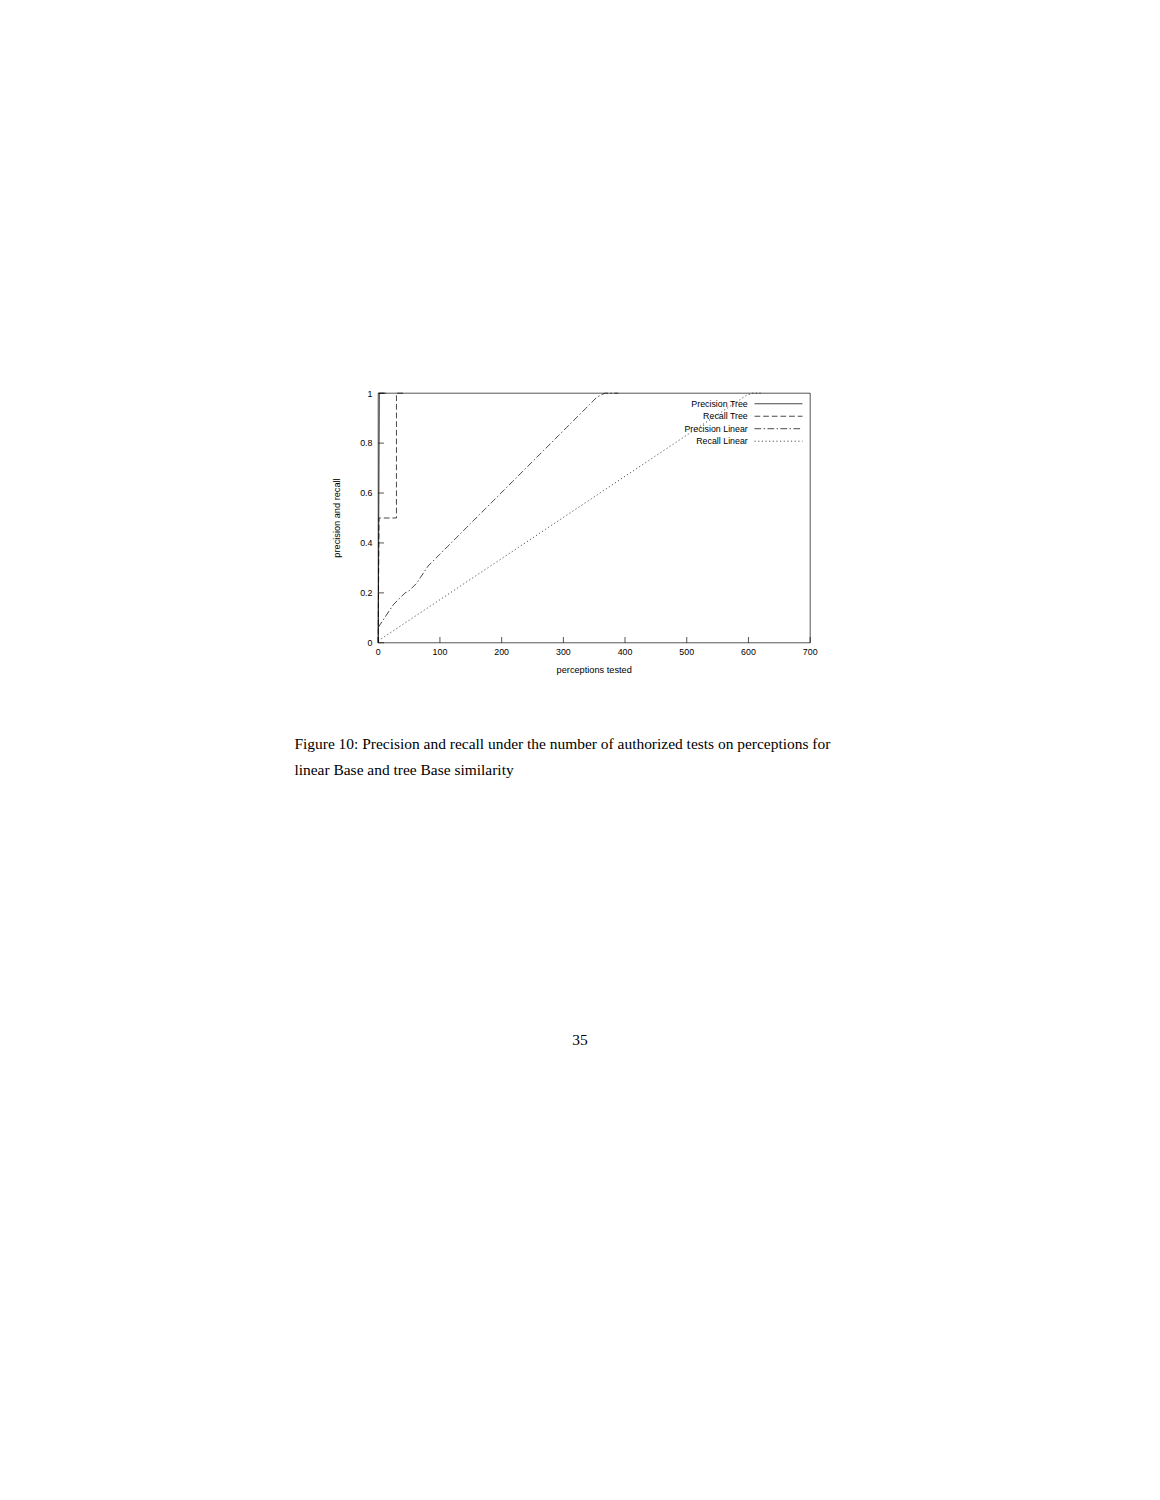0 100 200 300 400 500 600 700 0 0.2 0.4 0.6 0.8 1 perceptions tested precision and recall Precision Tree Recall Tree Precision Linear Recall Linear
Figure 10: Precision and recall under the number of authorized tests on perceptions for linear Base and tree Base similarity
35